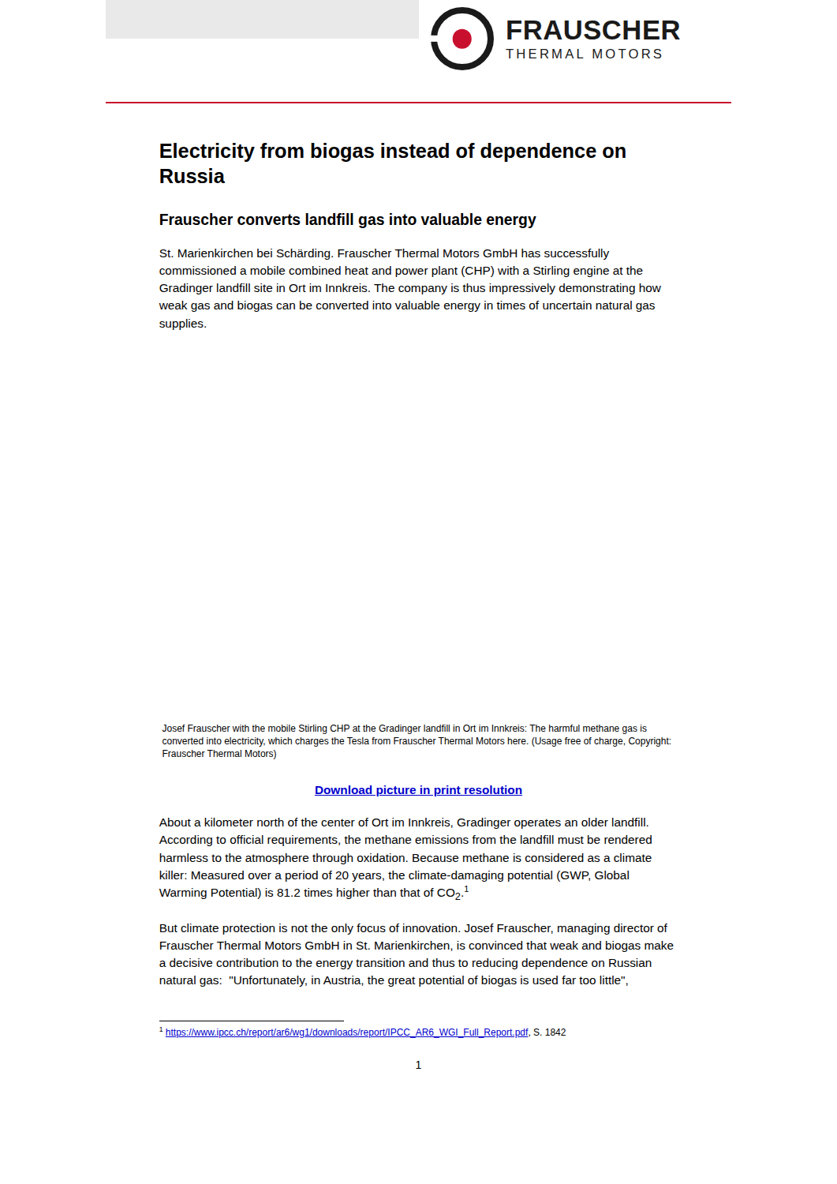FRAUSCHER
THERMAL MOTORS
Electricity from biogas instead of dependence on Russia
Frauscher converts landfill gas into valuable energy
St. Marienkirchen bei Schärding. Frauscher Thermal Motors GmbH has successfully commissioned a mobile combined heat and power plant (CHP) with a Stirling engine at the Gradinger landfill site in Ort im Innkreis. The company is thus impressively demonstrating how weak gas and biogas can be converted into valuable energy in times of uncertain natural gas supplies.
Josef Frauscher with the mobile Stirling CHP at the Gradinger landfill in Ort im Innkreis: The harmful methane gas is converted into electricity, which charges the Tesla from Frauscher Thermal Motors here. (Usage free of charge, Copyright: Frauscher Thermal Motors)
Download picture in print resolution
About a kilometer north of the center of Ort im Innkreis, Gradinger operates an older landfill. According to official requirements, the methane emissions from the landfill must be rendered harmless to the atmosphere through oxidation. Because methane is considered as a climate killer: Measured over a period of 20 years, the climate-damaging potential (GWP, Global Warming Potential) is 81.2 times higher than that of CO2.1
But climate protection is not the only focus of innovation. Josef Frauscher, managing director of Frauscher Thermal Motors GmbH in St. Marienkirchen, is convinced that weak and biogas make a decisive contribution to the energy transition and thus to reducing dependence on Russian natural gas: "Unfortunately, in Austria, the great potential of biogas is used far too little",
1 https://www.ipcc.ch/report/ar6/wg1/downloads/report/IPCC_AR6_WGI_Full_Report.pdf, S. 1842
1